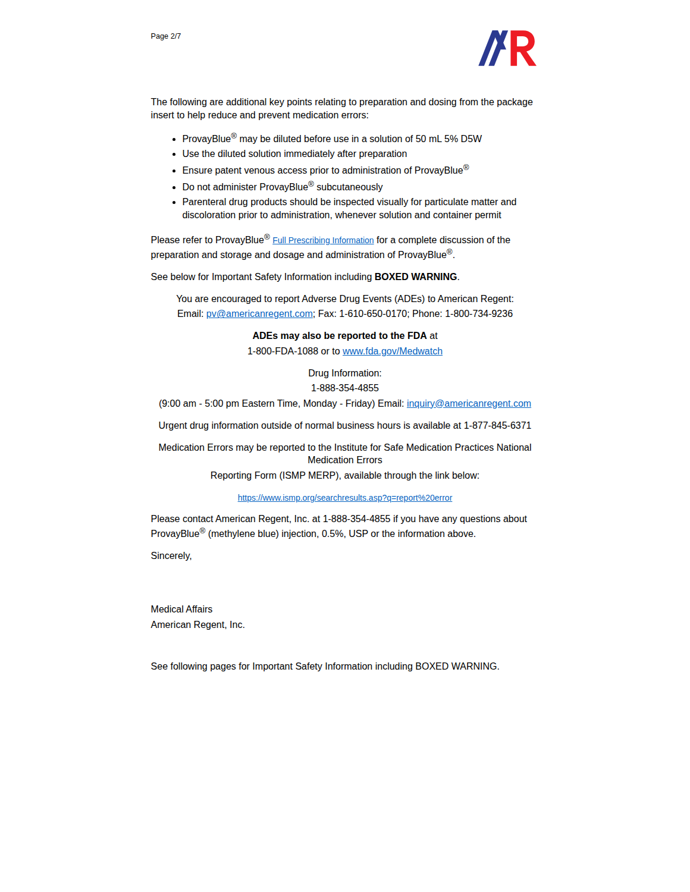Page 2/7
The following are additional key points relating to preparation and dosing from the package insert to help reduce and prevent medication errors:
ProvayBlue® may be diluted before use in a solution of 50 mL 5% D5W
Use the diluted solution immediately after preparation
Ensure patent venous access prior to administration of ProvayBlue®
Do not administer ProvayBlue® subcutaneously
Parenteral drug products should be inspected visually for particulate matter and discoloration prior to administration, whenever solution and container permit
Please refer to ProvayBlue® Full Prescribing Information for a complete discussion of the preparation and storage and dosage and administration of ProvayBlue®.
See below for Important Safety Information including BOXED WARNING.
You are encouraged to report Adverse Drug Events (ADEs) to American Regent:
Email: pv@americanregent.com; Fax: 1-610-650-0170; Phone: 1-800-734-9236
ADEs may also be reported to the FDA at
1-800-FDA-1088 or to www.fda.gov/Medwatch
Drug Information:
1-888-354-4855
(9:00 am - 5:00 pm Eastern Time, Monday - Friday) Email: inquiry@americanregent.com
Urgent drug information outside of normal business hours is available at 1-877-845-6371
Medication Errors may be reported to the Institute for Safe Medication Practices National Medication Errors
Reporting Form (ISMP MERP), available through the link below:
https://www.ismp.org/searchresults.asp?q=report%20error
Please contact American Regent, Inc. at 1-888-354-4855 if you have any questions about ProvayBlue® (methylene blue) injection, 0.5%, USP or the information above.
Sincerely,
Medical Affairs
American Regent, Inc.
See following pages for Important Safety Information including BOXED WARNING.